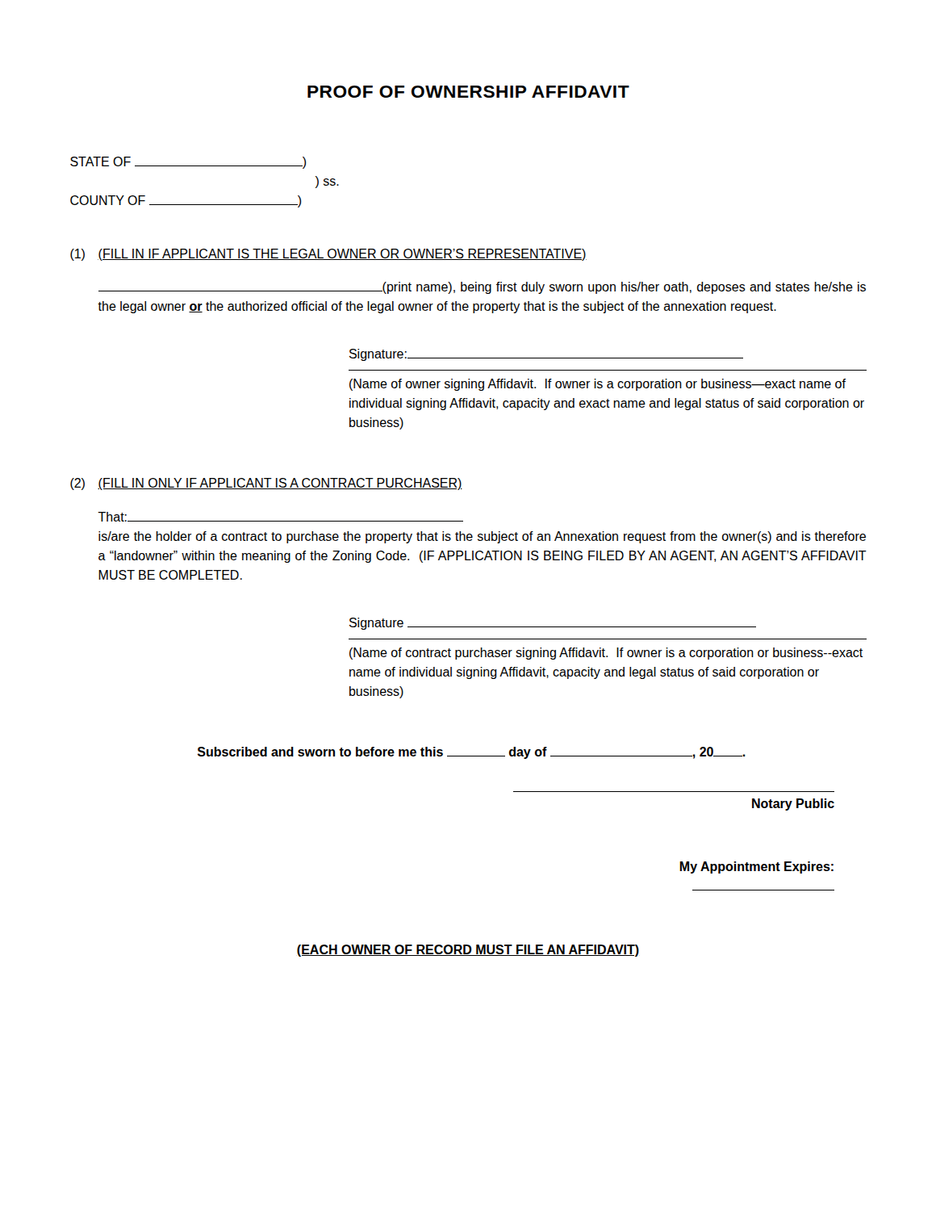PROOF OF OWNERSHIP AFFIDAVIT
STATE OF )
) ss.
COUNTY OF )
(1)(FILL IN IF APPLICANT IS THE LEGAL OWNER OR OWNER’S REPRESENTATIVE)
(print name), being first duly sworn upon his/her oath, deposes and states he/she is the legal owner or the authorized official of the legal owner of the property that is the subject of the annexation request.
Signature:
(Name of owner signing Affidavit. If owner is a corporation or business—exact name of individual signing Affidavit, capacity and exact name and legal status of said corporation or business)
(2)(FILL IN ONLY IF APPLICANT IS A CONTRACT PURCHASER)
That:
is/are the holder of a contract to purchase the property that is the subject of an Annexation request from the owner(s) and is therefore a “landowner” within the meaning of the Zoning Code. (IF APPLICATION IS BEING FILED BY AN AGENT, AN AGENT’S AFFIDAVIT MUST BE COMPLETED.
Signature
(Name of contract purchaser signing Affidavit. If owner is a corporation or business--exact name of individual signing Affidavit, capacity and legal status of said corporation or business)
Subscribed and sworn to before me this day of , 20 .
Notary Public
My Appointment Expires:
(EACH OWNER OF RECORD MUST FILE AN AFFIDAVIT)